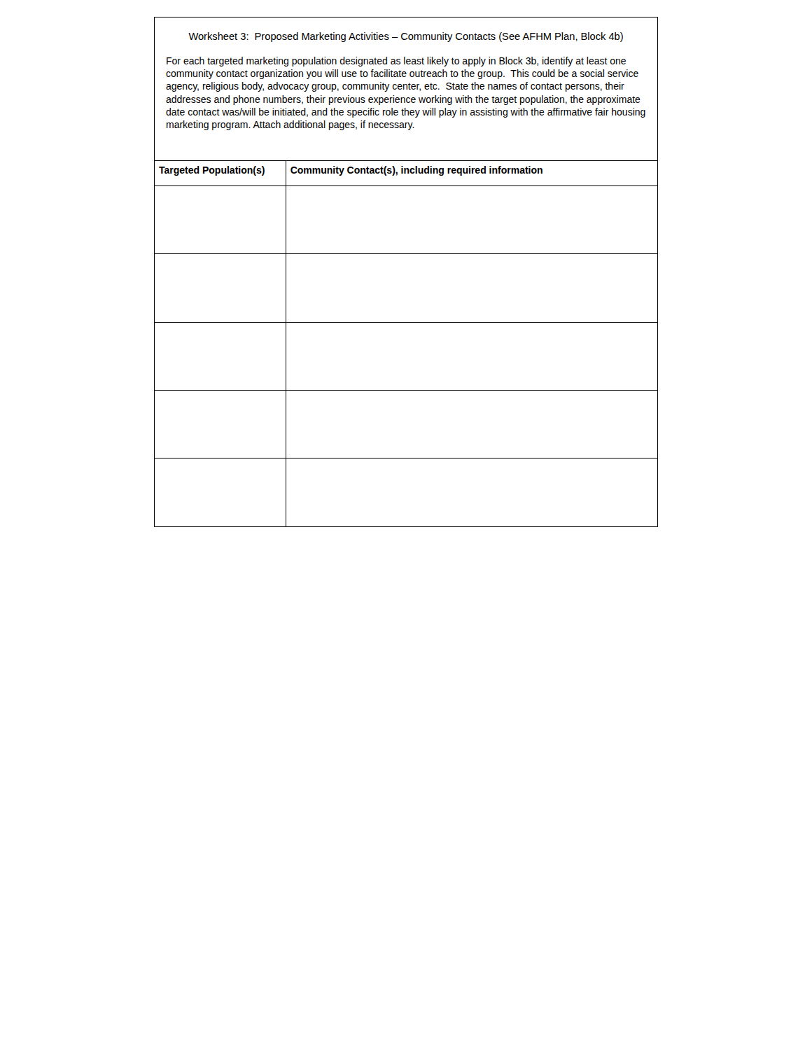Worksheet 3: Proposed Marketing Activities – Community Contacts (See AFHM Plan, Block 4b)
For each targeted marketing population designated as least likely to apply in Block 3b, identify at least one community contact organization you will use to facilitate outreach to the group. This could be a social service agency, religious body, advocacy group, community center, etc. State the names of contact persons, their addresses and phone numbers, their previous experience working with the target population, the approximate date contact was/will be initiated, and the specific role they will play in assisting with the affirmative fair housing marketing program. Attach additional pages, if necessary.
| Targeted Population(s) | Community Contact(s), including required information |
| --- | --- |